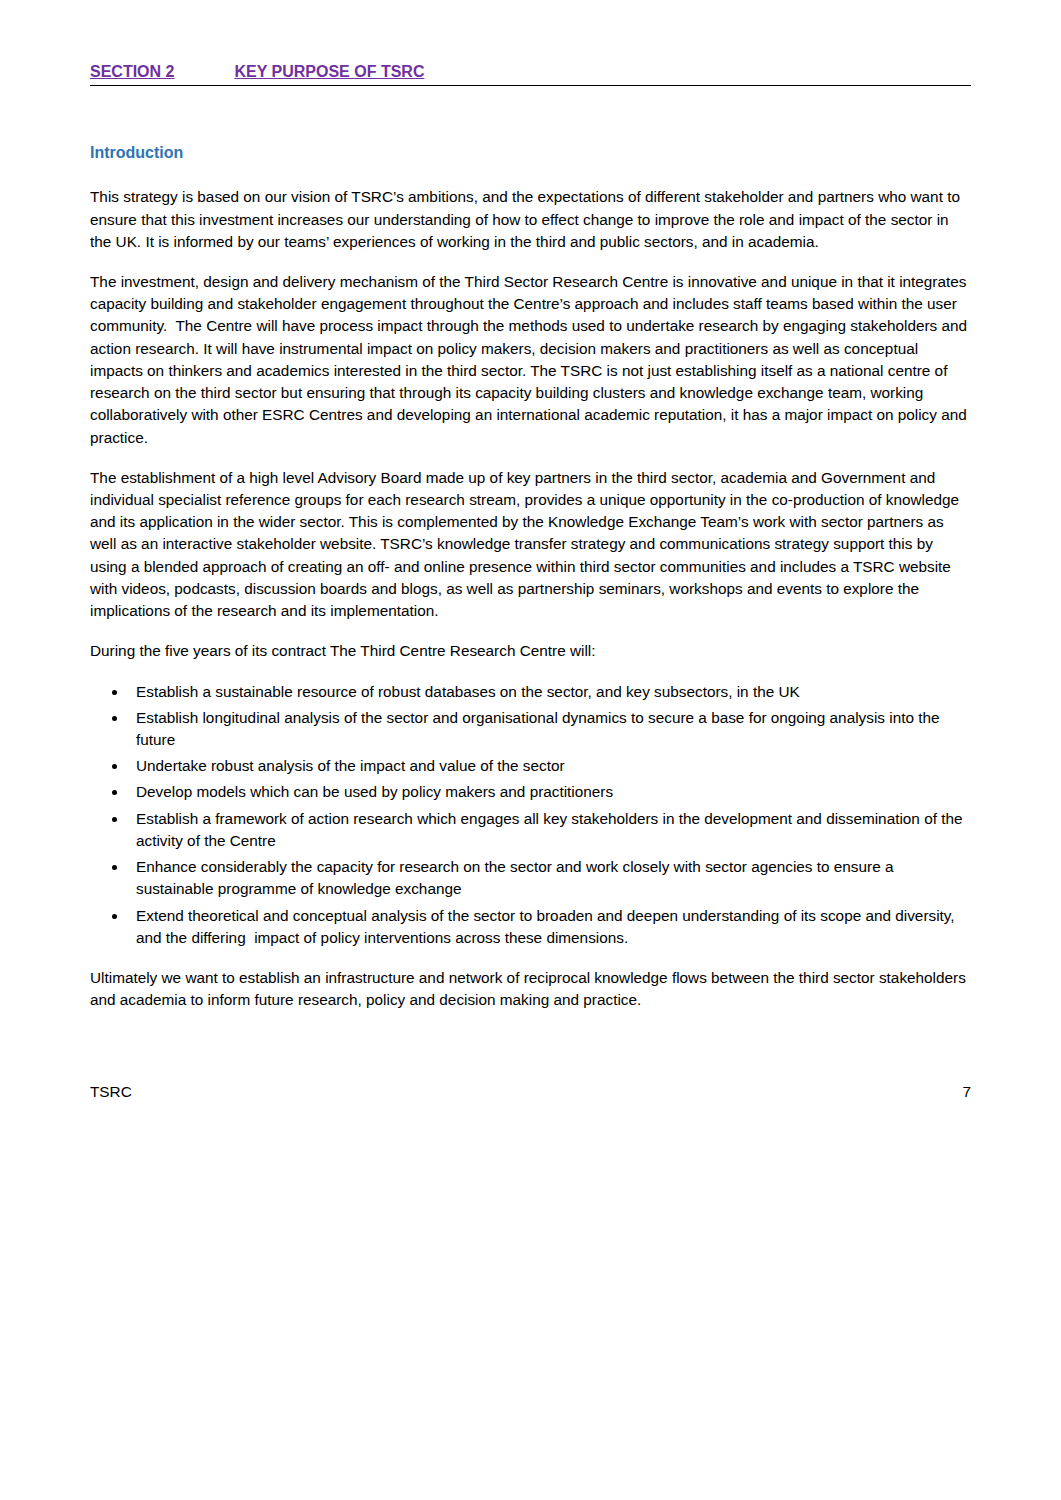SECTION 2 KEY PURPOSE OF TSRC
Introduction
This strategy is based on our vision of TSRC’s ambitions, and the expectations of different stakeholder and partners who want to ensure that this investment increases our understanding of how to effect change to improve the role and impact of the sector in the UK. It is informed by our teams’ experiences of working in the third and public sectors, and in academia.
The investment, design and delivery mechanism of the Third Sector Research Centre is innovative and unique in that it integrates capacity building and stakeholder engagement throughout the Centre’s approach and includes staff teams based within the user community. The Centre will have process impact through the methods used to undertake research by engaging stakeholders and action research. It will have instrumental impact on policy makers, decision makers and practitioners as well as conceptual impacts on thinkers and academics interested in the third sector. The TSRC is not just establishing itself as a national centre of research on the third sector but ensuring that through its capacity building clusters and knowledge exchange team, working collaboratively with other ESRC Centres and developing an international academic reputation, it has a major impact on policy and practice.
The establishment of a high level Advisory Board made up of key partners in the third sector, academia and Government and individual specialist reference groups for each research stream, provides a unique opportunity in the co-production of knowledge and its application in the wider sector. This is complemented by the Knowledge Exchange Team’s work with sector partners as well as an interactive stakeholder website. TSRC’s knowledge transfer strategy and communications strategy support this by using a blended approach of creating an off- and online presence within third sector communities and includes a TSRC website with videos, podcasts, discussion boards and blogs, as well as partnership seminars, workshops and events to explore the implications of the research and its implementation.
During the five years of its contract The Third Centre Research Centre will:
Establish a sustainable resource of robust databases on the sector, and key subsectors, in the UK
Establish longitudinal analysis of the sector and organisational dynamics to secure a base for ongoing analysis into the future
Undertake robust analysis of the impact and value of the sector
Develop models which can be used by policy makers and practitioners
Establish a framework of action research which engages all key stakeholders in the development and dissemination of the activity of the Centre
Enhance considerably the capacity for research on the sector and work closely with sector agencies to ensure a sustainable programme of knowledge exchange
Extend theoretical and conceptual analysis of the sector to broaden and deepen understanding of its scope and diversity, and the differing impact of policy interventions across these dimensions.
Ultimately we want to establish an infrastructure and network of reciprocal knowledge flows between the third sector stakeholders and academia to inform future research, policy and decision making and practice.
TSRC 7